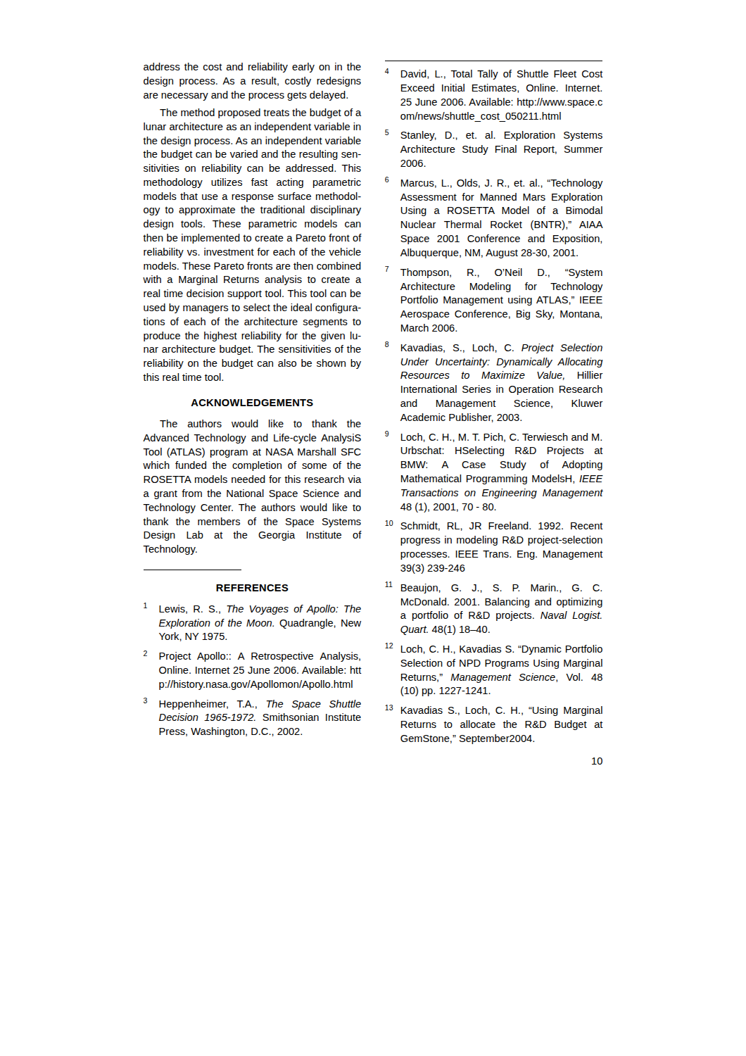address the cost and reliability early on in the design process. As a result, costly redesigns are necessary and the process gets delayed.
The method proposed treats the budget of a lunar architecture as an independent variable in the design process. As an independent variable the budget can be varied and the resulting sensitivities on reliability can be addressed. This methodology utilizes fast acting parametric models that use a response surface methodology to approximate the traditional disciplinary design tools. These parametric models can then be implemented to create a Pareto front of reliability vs. investment for each of the vehicle models. These Pareto fronts are then combined with a Marginal Returns analysis to create a real time decision support tool. This tool can be used by managers to select the ideal configurations of each of the architecture segments to produce the highest reliability for the given lunar architecture budget. The sensitivities of the reliability on the budget can also be shown by this real time tool.
ACKNOWLEDGEMENTS
The authors would like to thank the Advanced Technology and Life-cycle AnalysiS Tool (ATLAS) program at NASA Marshall SFC which funded the completion of some of the ROSETTA models needed for this research via a grant from the National Space Science and Technology Center. The authors would like to thank the members of the Space Systems Design Lab at the Georgia Institute of Technology.
REFERENCES
Lewis, R. S., The Voyages of Apollo: The Exploration of the Moon. Quadrangle, New York, NY 1975.
Project Apollo:: A Retrospective Analysis, Online. Internet 25 June 2006. Available: http://history.nasa.gov/Apollomon/Apollo.html
Heppenheimer, T.A., The Space Shuttle Decision 1965-1972. Smithsonian Institute Press, Washington, D.C., 2002.
David, L., Total Tally of Shuttle Fleet Cost Exceed Initial Estimates, Online. Internet. 25 June 2006. Available: http://www.space.com/news/shuttle_cost_050211.html
Stanley, D., et. al. Exploration Systems Architecture Study Final Report, Summer 2006.
Marcus, L., Olds, J. R., et. al., “Technology Assessment for Manned Mars Exploration Using a ROSETTA Model of a Bimodal Nuclear Thermal Rocket (BNTR),” AIAA Space 2001 Conference and Exposition, Albuquerque, NM, August 28-30, 2001.
Thompson, R., O’Neil D., “System Architecture Modeling for Technology Portfolio Management using ATLAS,” IEEE Aerospace Conference, Big Sky, Montana, March 2006.
Kavadias, S., Loch, C. Project Selection Under Uncertainty: Dynamically Allocating Resources to Maximize Value, Hillier International Series in Operation Research and Management Science, Kluwer Academic Publisher, 2003.
Loch, C. H., M. T. Pich, C. Terwiesch and M. Urbschat: HSelecting R&D Projects at BMW: A Case Study of Adopting Mathematical Programming ModelsH, IEEE Transactions on Engineering Management 48 (1), 2001, 70 - 80.
Schmidt, RL, JR Freeland. 1992. Recent progress in modeling R&D project-selection processes. IEEE Trans. Eng. Management 39(3) 239-246
Beaujon, G. J., S. P. Marin., G. C. McDonald. 2001. Balancing and optimizing a portfolio of R&D projects. Naval Logist. Quart. 48(1) 18–40.
Loch, C. H., Kavadias S. “Dynamic Portfolio Selection of NPD Programs Using Marginal Returns,” Management Science, Vol. 48 (10) pp. 1227-1241.
Kavadias S., Loch, C. H., “Using Marginal Returns to allocate the R&D Budget at GemStone,” September2004.
10